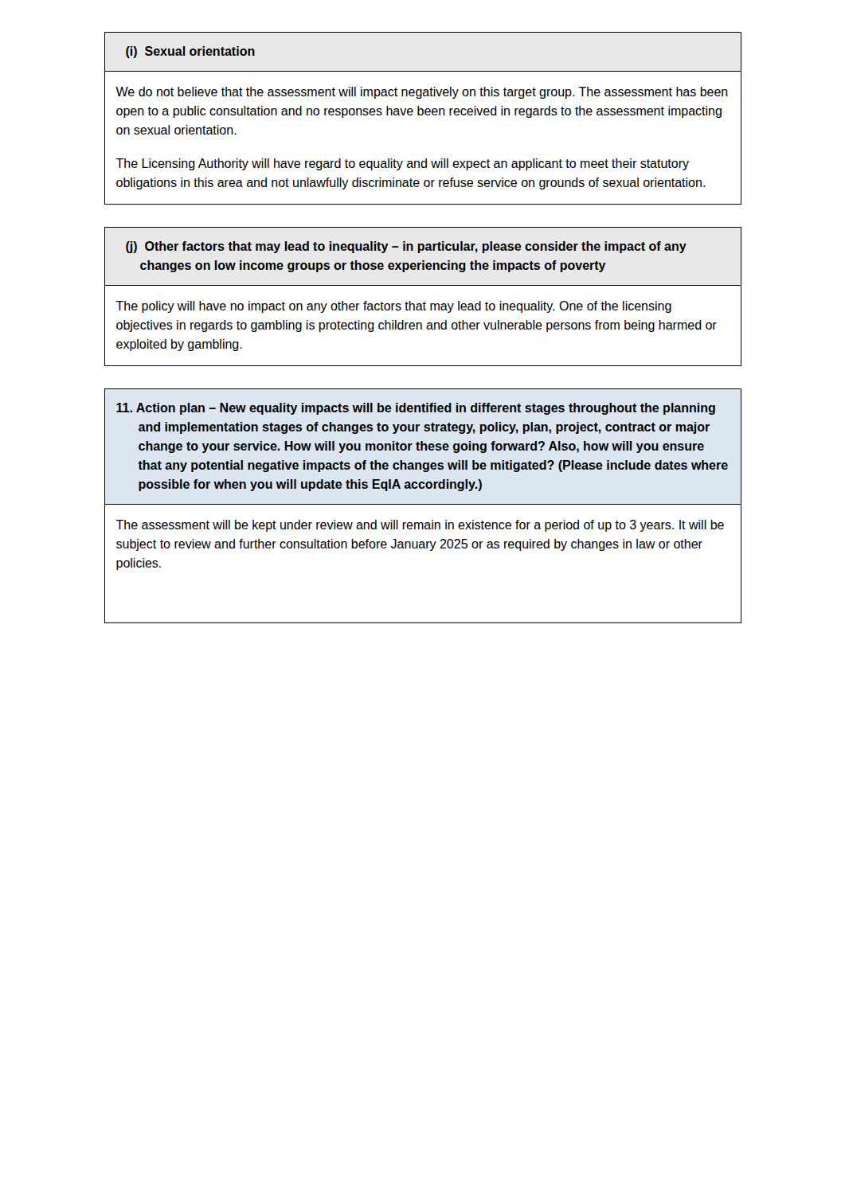(i) Sexual orientation
We do not believe that the assessment will impact negatively on this target group. The assessment has been open to a public consultation and no responses have been received in regards to the assessment impacting on sexual orientation.
The Licensing Authority will have regard to equality and will expect an applicant to meet their statutory obligations in this area and not unlawfully discriminate or refuse service on grounds of sexual orientation.
(j) Other factors that may lead to inequality – in particular, please consider the impact of any changes on low income groups or those experiencing the impacts of poverty
The policy will have no impact on any other factors that may lead to inequality. One of the licensing objectives in regards to gambling is protecting children and other vulnerable persons from being harmed or exploited by gambling.
11. Action plan – New equality impacts will be identified in different stages throughout the planning and implementation stages of changes to your strategy, policy, plan, project, contract or major change to your service. How will you monitor these going forward? Also, how will you ensure that any potential negative impacts of the changes will be mitigated? (Please include dates where possible for when you will update this EqIA accordingly.)
The assessment will be kept under review and will remain in existence for a period of up to 3 years. It will be subject to review and further consultation before January 2025 or as required by changes in law or other policies.